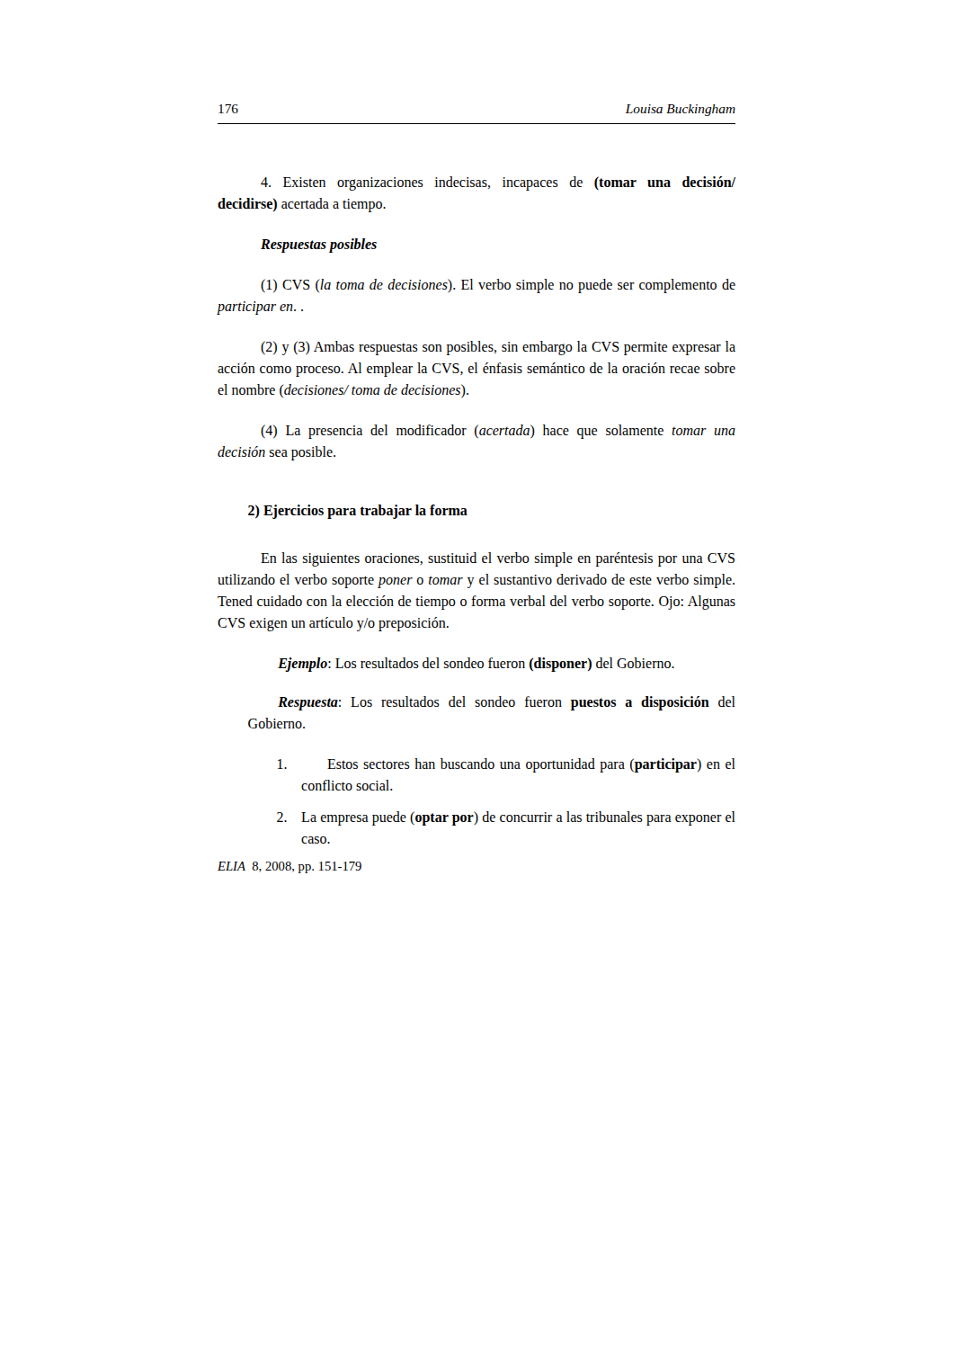176 Louisa Buckingham
4. Existen organizaciones indecisas, incapaces de (tomar una decisión/ decidirse) acertada a tiempo.
Respuestas posibles
(1) CVS (la toma de decisiones). El verbo simple no puede ser complemento de participar en. .
(2) y (3) Ambas respuestas son posibles, sin embargo la CVS permite expresar la acción como proceso. Al emplear la CVS, el énfasis semántico de la oración recae sobre el nombre (decisiones/ toma de decisiones).
(4) La presencia del modificador (acertada) hace que solamente tomar una decisión sea posible.
2) Ejercicios para trabajar la forma
En las siguientes oraciones, sustituid el verbo simple en paréntesis por una CVS utilizando el verbo soporte poner o tomar y el sustantivo derivado de este verbo simple. Tened cuidado con la elección de tiempo o forma verbal del verbo soporte. Ojo: Algunas CVS exigen un artículo y/o preposición.
Ejemplo: Los resultados del sondeo fueron (disponer) del Gobierno.
Respuesta: Los resultados del sondeo fueron puestos a disposición del Gobierno.
Estos sectores han buscando una oportunidad para (participar) en el conflicto social.
La empresa puede (optar por) de concurrir a las tribunales para exponer el caso.
ELIA 8, 2008, pp. 151-179